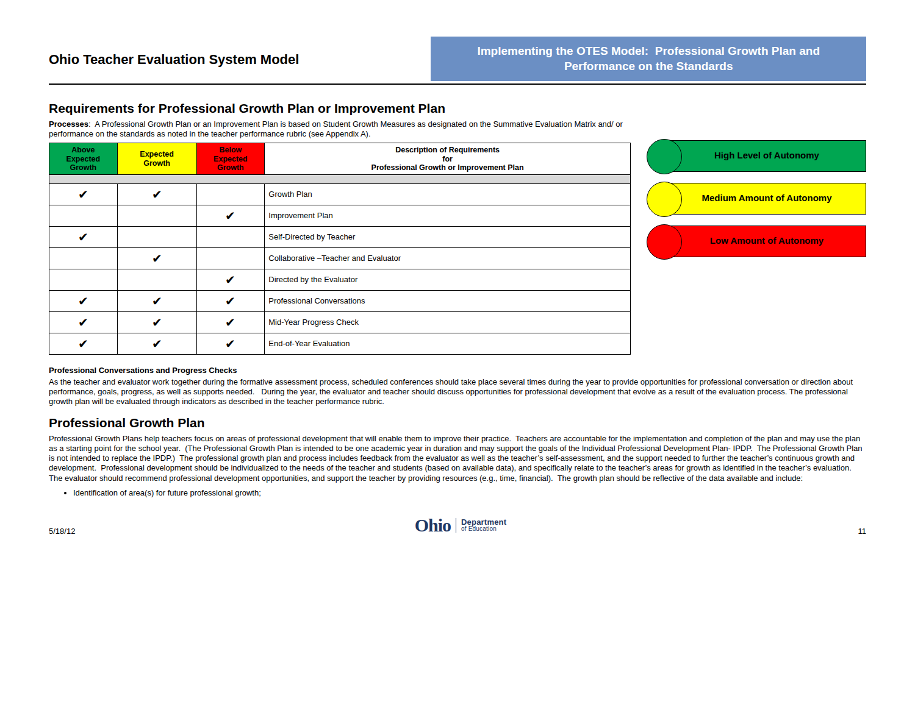Ohio Teacher Evaluation System Model
Implementing the OTES Model: Professional Growth Plan and Performance on the Standards
Requirements for Professional Growth Plan or Improvement Plan
Processes: A Professional Growth Plan or an Improvement Plan is based on Student Growth Measures as designated on the Summative Evaluation Matrix and/ or performance on the standards as noted in the teacher performance rubric (see Appendix A).
| Above Expected Growth | Expected Growth | Below Expected Growth | Description of Requirements for Professional Growth or Improvement Plan |
| --- | --- | --- | --- |
| ✔ | ✔ | | Growth Plan |
| | | ✔ | Improvement Plan |
| ✔ | | | Self-Directed by Teacher |
| | ✔ | | Collaborative –Teacher and Evaluator |
| | | ✔ | Directed by the Evaluator |
| ✔ | ✔ | ✔ | Professional Conversations |
| ✔ | ✔ | ✔ | Mid-Year Progress Check |
| ✔ | ✔ | ✔ | End-of-Year Evaluation |
High Level of Autonomy
Medium Amount of Autonomy
Low Amount of Autonomy
Professional Conversations and Progress Checks
As the teacher and evaluator work together during the formative assessment process, scheduled conferences should take place several times during the year to provide opportunities for professional conversation or direction about performance, goals, progress, as well as supports needed. During the year, the evaluator and teacher should discuss opportunities for professional development that evolve as a result of the evaluation process. The professional growth plan will be evaluated through indicators as described in the teacher performance rubric.
Professional Growth Plan
Professional Growth Plans help teachers focus on areas of professional development that will enable them to improve their practice. Teachers are accountable for the implementation and completion of the plan and may use the plan as a starting point for the school year. (The Professional Growth Plan is intended to be one academic year in duration and may support the goals of the Individual Professional Development Plan- IPDP. The Professional Growth Plan is not intended to replace the IPDP.) The professional growth plan and process includes feedback from the evaluator as well as the teacher’s self-assessment, and the support needed to further the teacher’s continuous growth and development. Professional development should be individualized to the needs of the teacher and students (based on available data), and specifically relate to the teacher’s areas for growth as identified in the teacher’s evaluation. The evaluator should recommend professional development opportunities, and support the teacher by providing resources (e.g., time, financial). The growth plan should be reflective of the data available and include:
Identification of area(s) for future professional growth;
5/18/12
Ohio
Department
of Education
11